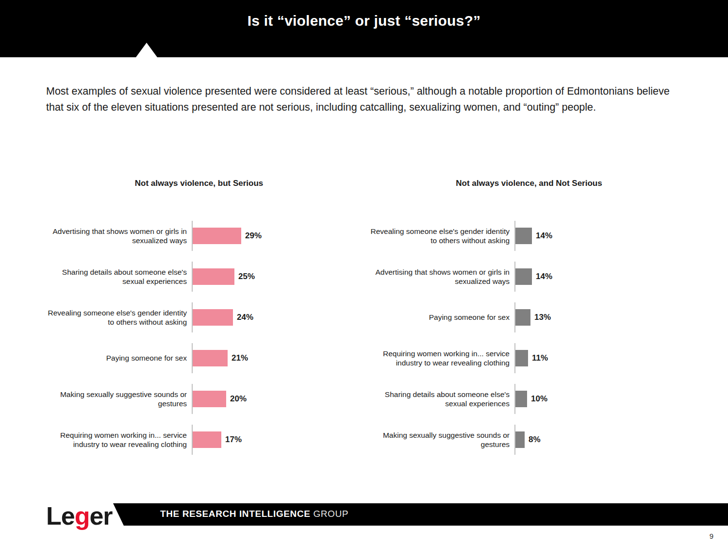Is it “violence” or just “serious?”
Most examples of sexual violence presented were considered at least “serious,” although a notable proportion of Edmontonians believe that six of the eleven situations presented are not serious, including catcalling, sexualizing women, and “outing” people.
Not always violence, but Serious
Not always violence, and Not Serious
Advertising that shows women or girls in sexualized ways
29%
Sharing details about someone else's sexual experiences
25%
Revealing someone else's gender identity to others without asking
24%
Paying someone for sex
21%
Making sexually suggestive sounds or gestures
20%
Requiring women working in... service industry to wear revealing clothing
17%
Revealing someone else's gender identity to others without asking
14%
Advertising that shows women or girls in sexualized ways
14%
Paying someone for sex
13%
Requiring women working in... service industry to wear revealing clothing
11%
Sharing details about someone else's sexual experiences
10%
Making sexually suggestive sounds or gestures
8%
THE RESEARCH INTELLIGENCE GROUP
Leger
9